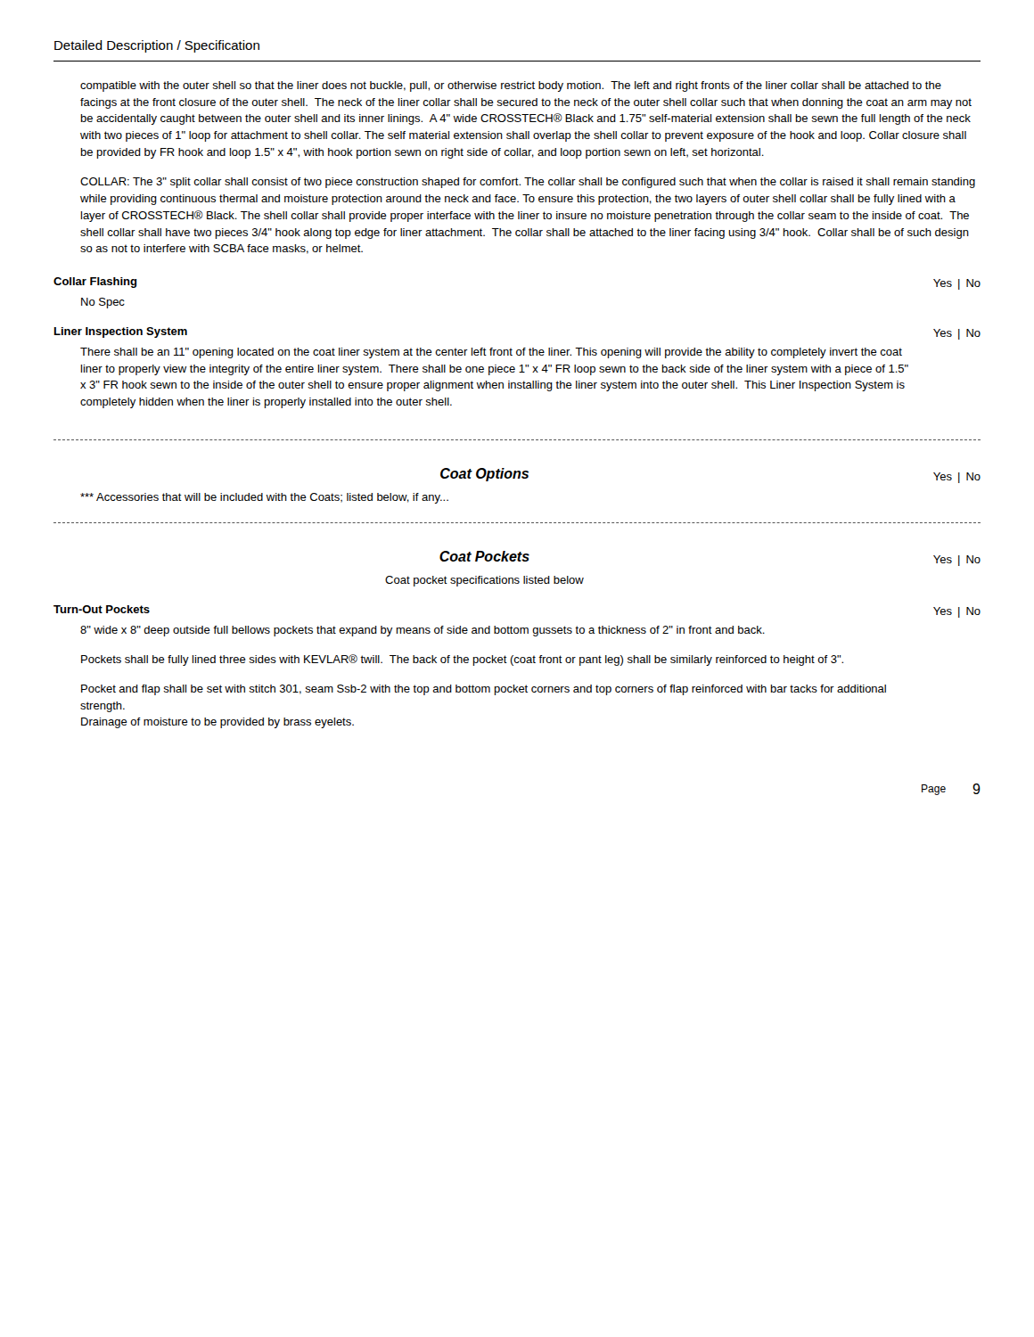Detailed Description / Specification
compatible with the outer shell so that the liner does not buckle, pull, or otherwise restrict body motion. The left and right fronts of the liner collar shall be attached to the facings at the front closure of the outer shell. The neck of the liner collar shall be secured to the neck of the outer shell collar such that when donning the coat an arm may not be accidentally caught between the outer shell and its inner linings. A 4" wide CROSSTECH® Black and 1.75" self-material extension shall be sewn the full length of the neck with two pieces of 1" loop for attachment to shell collar. The self material extension shall overlap the shell collar to prevent exposure of the hook and loop. Collar closure shall be provided by FR hook and loop 1.5" x 4", with hook portion sewn on right side of collar, and loop portion sewn on left, set horizontal.
COLLAR: The 3" split collar shall consist of two piece construction shaped for comfort. The collar shall be configured such that when the collar is raised it shall remain standing while providing continuous thermal and moisture protection around the neck and face. To ensure this protection, the two layers of outer shell collar shall be fully lined with a layer of CROSSTECH® Black. The shell collar shall provide proper interface with the liner to insure no moisture penetration through the collar seam to the inside of coat. The shell collar shall have two pieces 3/4" hook along top edge for liner attachment. The collar shall be attached to the liner facing using 3/4" hook. Collar shall be of such design so as not to interfere with SCBA face masks, or helmet.
Collar Flashing
No Spec
Yes|No
Liner Inspection System
There shall be an 11" opening located on the coat liner system at the center left front of the liner. This opening will provide the ability to completely invert the coat liner to properly view the integrity of the entire liner system. There shall be one piece 1" x 4" FR loop sewn to the back side of the liner system with a piece of 1.5" x 3" FR hook sewn to the inside of the outer shell to ensure proper alignment when installing the liner system into the outer shell. This Liner Inspection System is completely hidden when the liner is properly installed into the outer shell.
Yes|No
Coat Options
*** Accessories that will be included with the Coats; listed below, if any...
Yes|No
Coat Pockets
Coat pocket specifications listed below
Yes|No
Turn-Out Pockets
8" wide x 8" deep outside full bellows pockets that expand by means of side and bottom gussets to a thickness of 2" in front and back.
Pockets shall be fully lined three sides with KEVLAR® twill. The back of the pocket (coat front or pant leg) shall be similarly reinforced to height of 3".
Pocket and flap shall be set with stitch 301, seam Ssb-2 with the top and bottom pocket corners and top corners of flap reinforced with bar tacks for additional strength.
Drainage of moisture to be provided by brass eyelets.
Yes|No
Page9